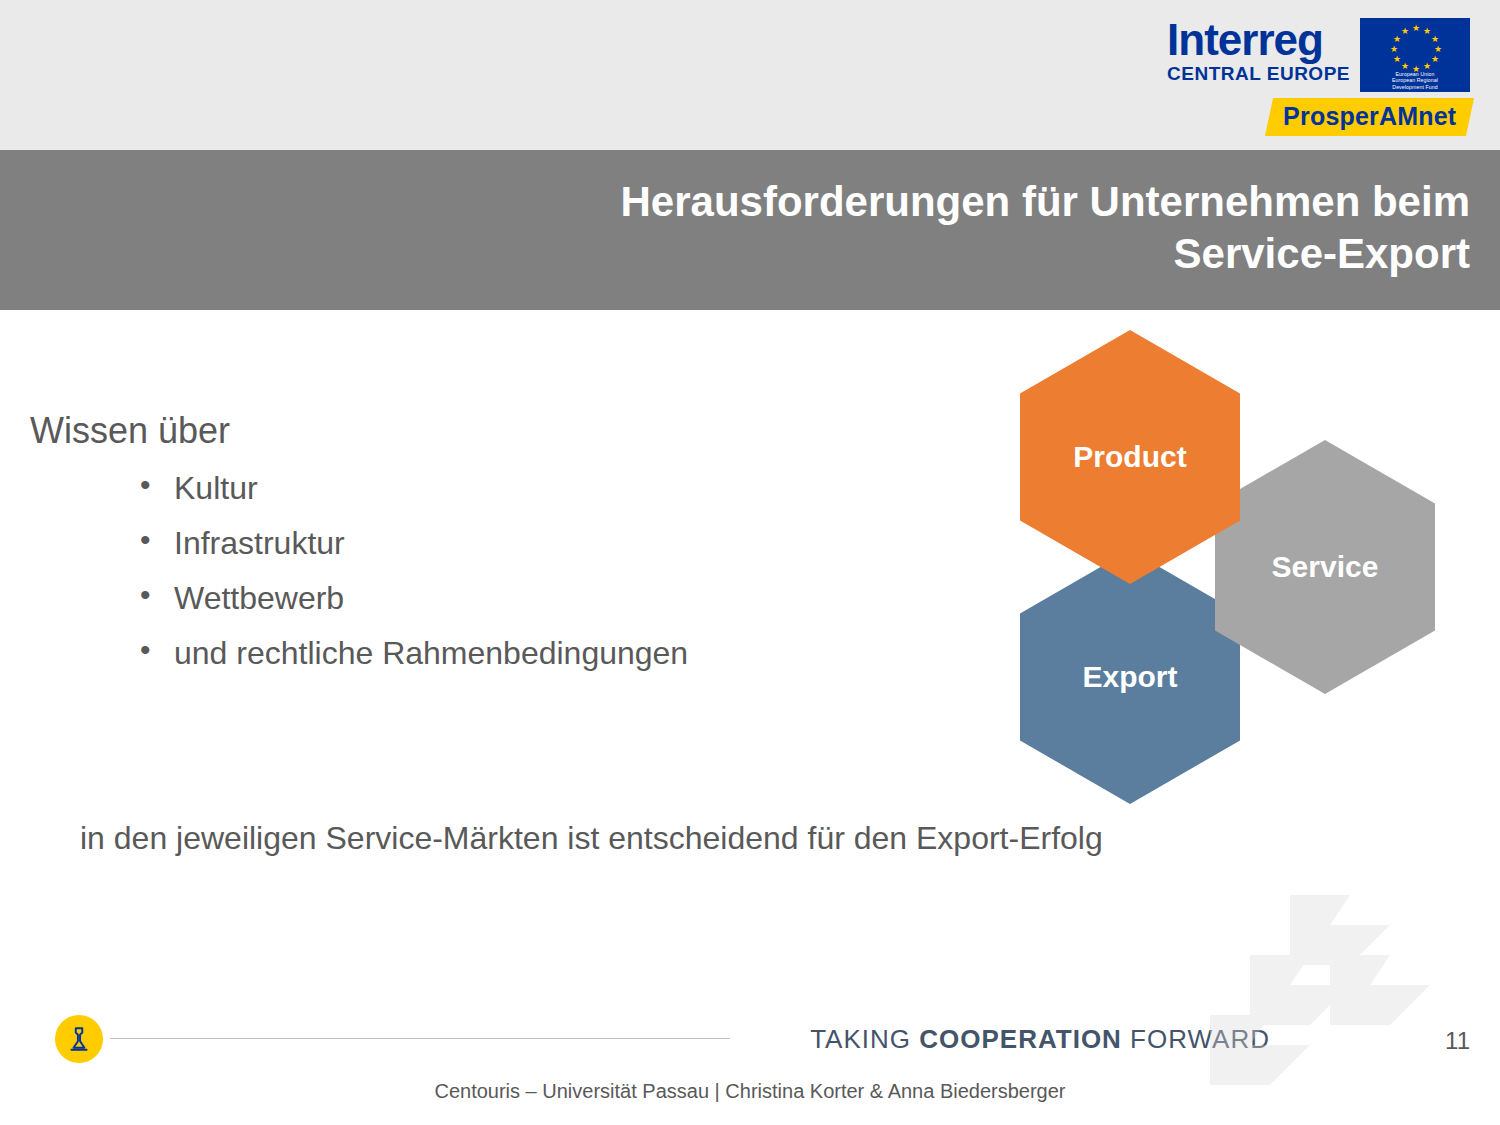Interreg
CENTRAL EUROPE
★ ★ ★ ★ ★ ★ ★ ★ ★ ★ ★ ★
European Union
European Regional
Development Fund
ProsperAMnet
Herausforderungen für Unternehmen beim
Service-Export
Wissen über
Kultur
Infrastruktur
Wettbewerb
und rechtliche Rahmenbedingungen
Product
Service
Export
in den jeweiligen Service-Märkten ist entscheidend für den Export-Erfolg
TAKING COOPERATION FORWARD
11
Centouris – Universität Passau | Christina Korter & Anna Biedersberger